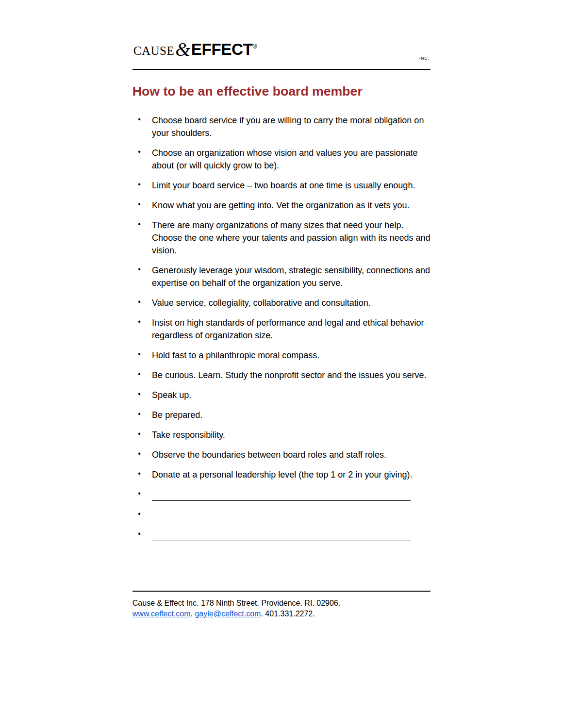Cause&EFFECT® INC.
How to be an effective board member
Choose board service if you are willing to carry the moral obligation on your shoulders.
Choose an organization whose vision and values you are passionate about (or will quickly grow to be).
Limit your board service – two boards at one time is usually enough.
Know what you are getting into. Vet the organization as it vets you.
There are many organizations of many sizes that need your help. Choose the one where your talents and passion align with its needs and vision.
Generously leverage your wisdom, strategic sensibility, connections and expertise on behalf of the organization you serve.
Value service, collegiality, collaborative and consultation.
Insist on high standards of performance and legal and ethical behavior regardless of organization size.
Hold fast to a philanthropic moral compass.
Be curious. Learn. Study the nonprofit sector and the issues you serve.
Speak up.
Be prepared.
Take responsibility.
Observe the boundaries between board roles and staff roles.
Donate at a personal leadership level (the top 1 or 2 in your giving).
Cause & Effect Inc. 178 Ninth Street. Providence. RI. 02906.
www.ceffect.com. gayle@ceffect.com. 401.331.2272.